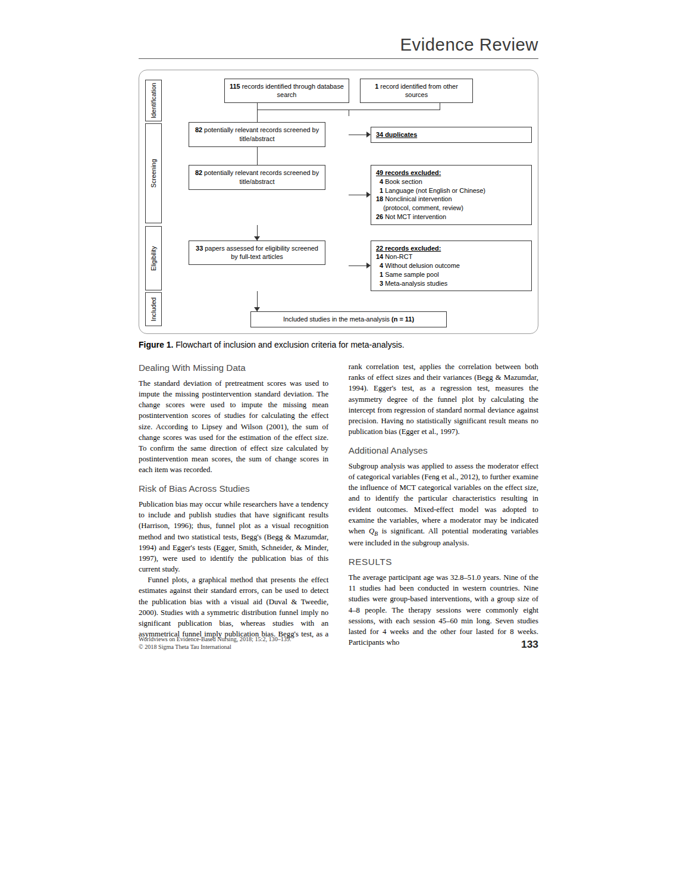Evidence Review
Identification
115 records identified through database search
1 record identified from other sources
Screening
82 potentially relevant records screened by title/abstract
34 duplicates
82 potentially relevant records screened by title/abstract
49 records excluded:
4 Book section
1 Language (not English or Chinese)
18 Nonclinical intervention
(protocol, comment, review)
26 Not MCT intervention
Eligibility
33 papers assessed for eligibility screened by full-text articles
22 records excluded:
14 Non-RCT
4 Without delusion outcome
1 Same sample pool
3 Meta-analysis studies
Included
Included studies in the meta-analysis (n = 11)
Figure 1. Flowchart of inclusion and exclusion criteria for meta-analysis.
Dealing With Missing Data
The standard deviation of pretreatment scores was used to impute the missing postintervention standard deviation. The change scores were used to impute the missing mean postintervention scores of studies for calculating the effect size. According to Lipsey and Wilson (2001), the sum of change scores was used for the estimation of the effect size. To confirm the same direction of effect size calculated by postintervention mean scores, the sum of change scores in each item was recorded.
Risk of Bias Across Studies
Publication bias may occur while researchers have a tendency to include and publish studies that have significant results (Harrison, 1996); thus, funnel plot as a visual recognition method and two statistical tests, Begg's (Begg & Mazumdar, 1994) and Egger's tests (Egger, Smith, Schneider, & Minder, 1997), were used to identify the publication bias of this current study.
Funnel plots, a graphical method that presents the effect estimates against their standard errors, can be used to detect the publication bias with a visual aid (Duval & Tweedie, 2000). Studies with a symmetric distribution funnel imply no significant publication bias, whereas studies with an asymmetrical funnel imply publication bias. Begg's test, as a rank correlation test, applies the correlation between both ranks of effect sizes and their variances (Begg & Mazumdar, 1994). Egger's test, as a regression test, measures the asymmetry degree of the funnel plot by calculating the intercept from regression of standard normal deviance against precision. Having no statistically significant result means no publication bias (Egger et al., 1997).
Additional Analyses
Subgroup analysis was applied to assess the moderator effect of categorical variables (Feng et al., 2012), to further examine the influence of MCT categorical variables on the effect size, and to identify the particular characteristics resulting in evident outcomes. Mixed-effect model was adopted to examine the variables, where a moderator may be indicated when QB is significant. All potential moderating variables were included in the subgroup analysis.
Results
The average participant age was 32.8–51.0 years. Nine of the 11 studies had been conducted in western countries. Nine studies were group-based interventions, with a group size of 4–8 people. The therapy sessions were commonly eight sessions, with each session 45–60 min long. Seven studies lasted for 4 weeks and the other four lasted for 8 weeks. Participants who
Worldviews on Evidence-Based Nursing, 2018; 15:2, 130–139.
© 2018 Sigma Theta Tau International
133